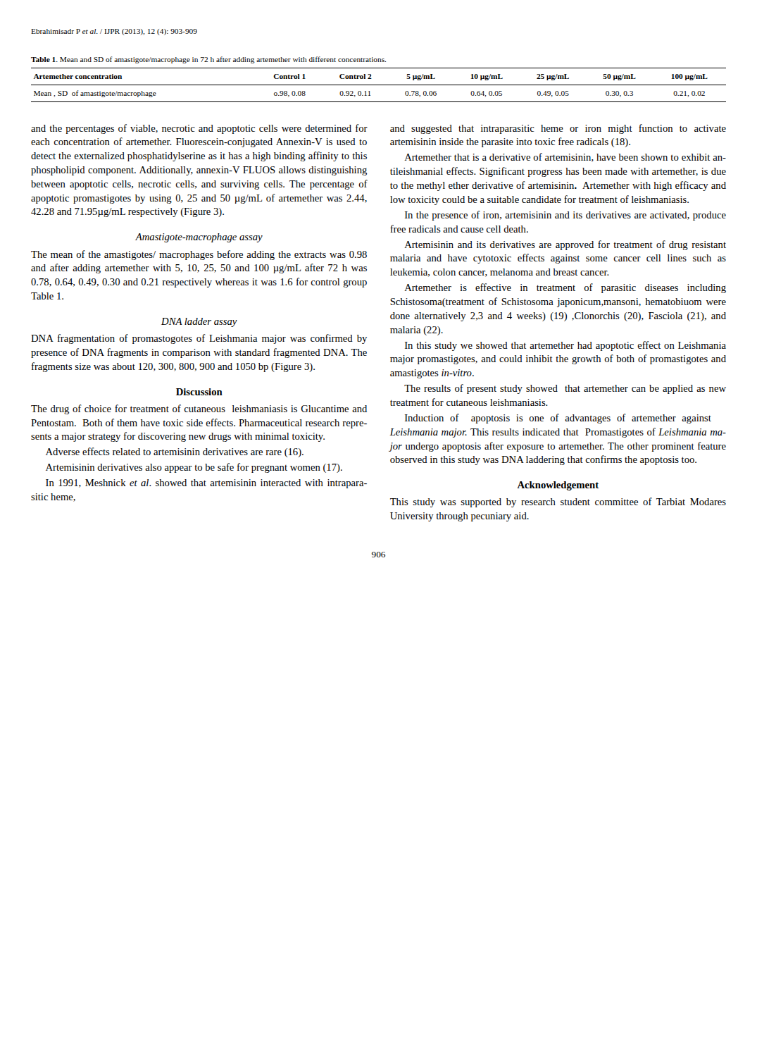Ebrahimisadr P et al. / IJPR (2013), 12 (4): 903-909
Table 1. Mean and SD of amastigote/macrophage in 72 h after adding artemether with different concentrations.
| Artemether concentration | Control 1 | Control 2 | 5 µg/mL | 10 µg/mL | 25 µg/mL | 50 µg/mL | 100 µg/mL |
| --- | --- | --- | --- | --- | --- | --- | --- |
| Mean , SD of amastigote/macrophage | o.98, 0.08 | 0.92, 0.11 | 0.78, 0.06 | 0.64, 0.05 | 0.49, 0.05 | 0.30, 0.3 | 0.21, 0.02 |
and the percentages of viable, necrotic and apoptotic cells were determined for each concentration of artemether. Fluorescein-conjugated Annexin-V is used to detect the externalized phosphatidylserine as it has a high binding affinity to this phospholipid component. Additionally, annexin-V FLUOS allows distinguishing between apoptotic cells, necrotic cells, and surviving cells. The percentage of apoptotic promastigotes by using 0, 25 and 50 µg/mL of artemether was 2.44, 42.28 and 71.95µg/mL respectively (Figure 3).
Amastigote-macrophage assay
The mean of the amastigotes/ macrophages before adding the extracts was 0.98 and after adding artemether with 5, 10, 25, 50 and 100 µg/mL after 72 h was 0.78, 0.64, 0.49, 0.30 and 0.21 respectively whereas it was 1.6 for control group Table 1.
DNA ladder assay
DNA fragmentation of promastogotes of Leishmania major was confirmed by presence of DNA fragments in comparison with standard fragmented DNA. The fragments size was about 120, 300, 800, 900 and 1050 bp (Figure 3).
Discussion
The drug of choice for treatment of cutaneous leishmaniasis is Glucantime and Pentostam. Both of them have toxic side effects. Pharmaceutical research represents a major strategy for discovering new drugs with minimal toxicity.
Adverse effects related to artemisinin derivatives are rare (16).
Artemisinin derivatives also appear to be safe for pregnant women (17).
In 1991, Meshnick et al. showed that artemisinin interacted with intraparasitic heme,
and suggested that intraparasitic heme or iron might function to activate artemisinin inside the parasite into toxic free radicals (18).
Artemether that is a derivative of artemisinin, have been shown to exhibit antileishmanial effects. Significant progress has been made with artemether, is due to the methyl ether derivative of artemisinin. Artemether with high efficacy and low toxicity could be a suitable candidate for treatment of leishmaniasis.
In the presence of iron, artemisinin and its derivatives are activated, produce free radicals and cause cell death.
Artemisinin and its derivatives are approved for treatment of drug resistant malaria and have cytotoxic effects against some cancer cell lines such as leukemia, colon cancer, melanoma and breast cancer.
Artemether is effective in treatment of parasitic diseases including Schistosoma(treatment of Schistosoma japonicum,mansoni, hematobiuom were done alternatively 2,3 and 4 weeks) (19) ,Clonorchis (20), Fasciola (21), and malaria (22).
In this study we showed that artemether had apoptotic effect on Leishmania major promastigotes, and could inhibit the growth of both of promastigotes and amastigotes in-vitro.
The results of present study showed that artemether can be applied as new treatment for cutaneous leishmaniasis.
Induction of apoptosis is one of advantages of artemether against Leishmania major. This results indicated that Promastigotes of Leishmania major undergo apoptosis after exposure to artemether. The other prominent feature observed in this study was DNA laddering that confirms the apoptosis too.
Acknowledgement
This study was supported by research student committee of Tarbiat Modares University through pecuniary aid.
906